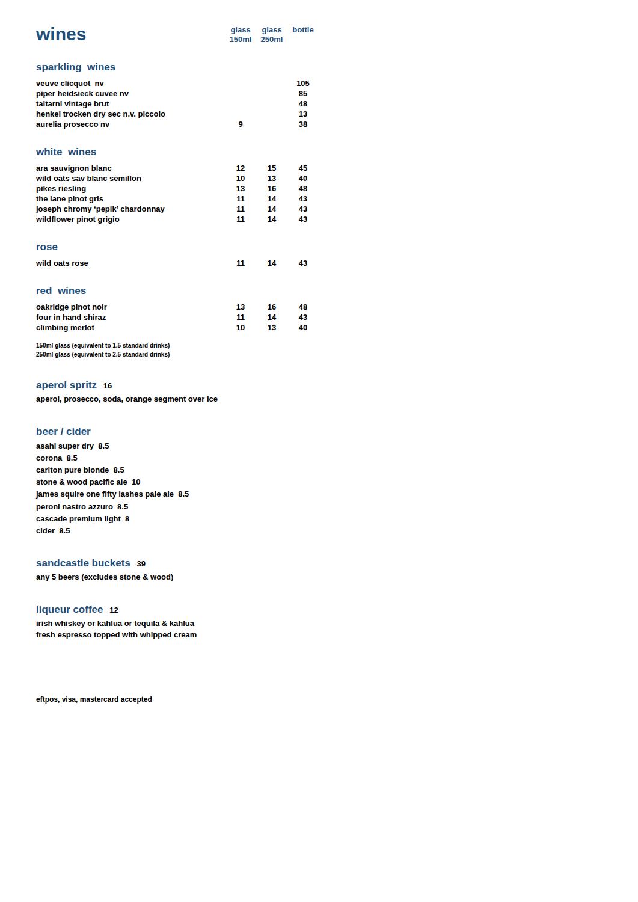wines
glass
150ml
glass
250ml
bottle
sparkling wines
| veuve clicquot nv | | | 105 |
| piper heidsieck cuvee nv | | | 85 |
| taltarni vintage brut | | | 48 |
| henkel trocken dry sec n.v. piccolo | | | 13 |
| aurelia prosecco nv | 9 | | 38 |
white wines
| ara sauvignon blanc | 12 | 15 | 45 |
| wild oats sav blanc semillon | 10 | 13 | 40 |
| pikes riesling | 13 | 16 | 48 |
| the lane pinot gris | 11 | 14 | 43 |
| joseph chromy ‘pepik’ chardonnay | 11 | 14 | 43 |
| wildflower pinot grigio | 11 | 14 | 43 |
rose
| wild oats rose | 11 | 14 | 43 |
red wines
| oakridge pinot noir | 13 | 16 | 48 |
| four in hand shiraz | 11 | 14 | 43 |
| climbing merlot | 10 | 13 | 40 |
150ml glass (equivalent to 1.5 standard drinks)
250ml glass (equivalent to 2.5 standard drinks)
aperol spritz 16
aperol, prosecco, soda, orange segment over ice
beer / cider
asahi super dry 8.5
corona 8.5
carlton pure blonde 8.5
stone & wood pacific ale 10
james squire one fifty lashes pale ale 8.5
peroni nastro azzuro 8.5
cascade premium light 8
cider 8.5
sandcastle buckets 39
any 5 beers (excludes stone & wood)
liqueur coffee 12
irish whiskey or kahlua or tequila & kahlua
fresh espresso topped with whipped cream
eftpos, visa, mastercard accepted